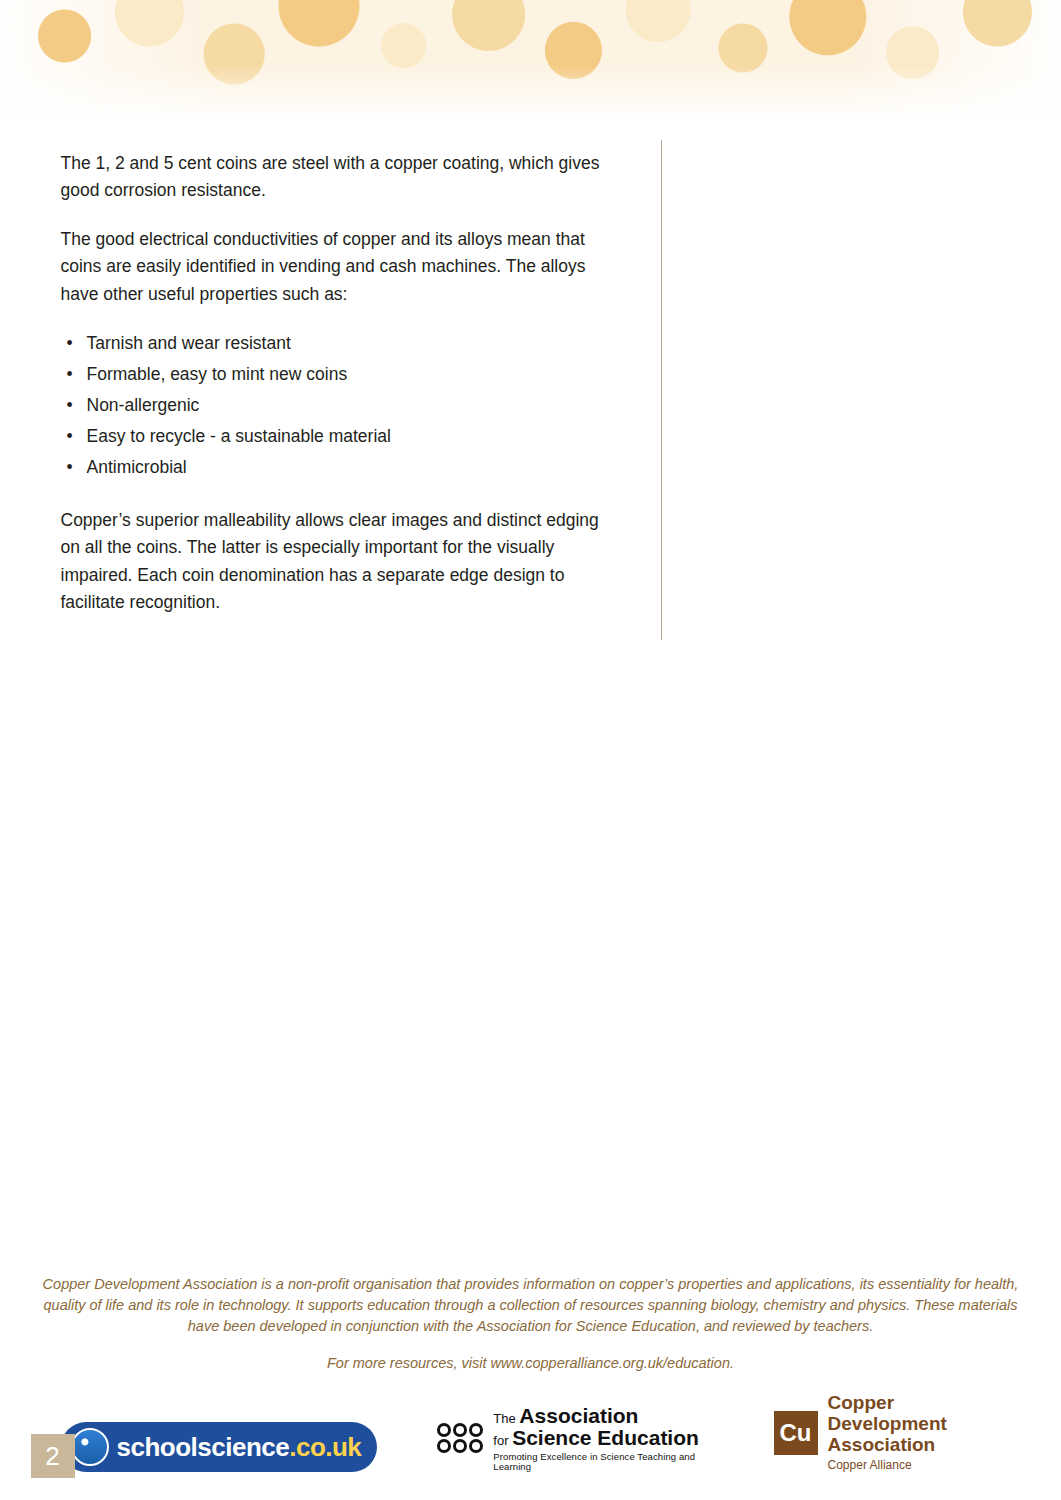The 1, 2 and 5 cent coins are steel with a copper coating, which gives good corrosion resistance.
The good electrical conductivities of copper and its alloys mean that coins are easily identified in vending and cash machines. The alloys have other useful properties such as:
Tarnish and wear resistant
Formable, easy to mint new coins
Non-allergenic
Easy to recycle - a sustainable material
Antimicrobial
Copper’s superior malleability allows clear images and distinct edging on all the coins. The latter is especially important for the visually impaired. Each coin denomination has a separate edge design to facilitate recognition.
Copper Development Association is a non-profit organisation that provides information on copper’s properties and applications, its essentiality for health, quality of life and its role in technology. It supports education through a collection of resources spanning biology, chemistry and physics. These materials have been developed in conjunction with the Association for Science Education, and reviewed by teachers.
For more resources, visit www.copperalliance.org.uk/education.
school science.co.uk
The Association
for Science Education
Promoting Excellence in Science Teaching and Learning
Cu
Copper Development
Association
Copper Alliance
2